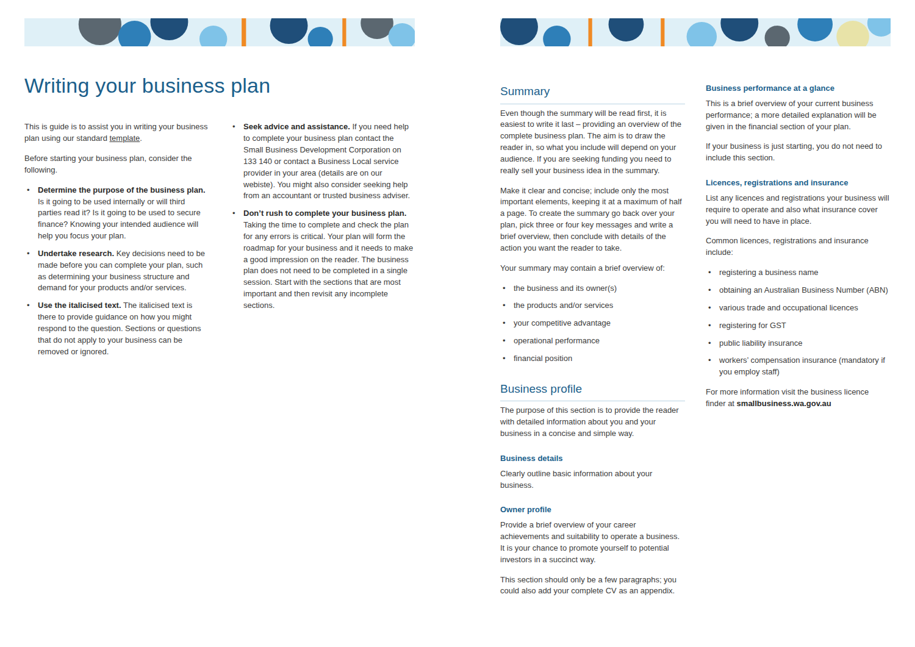Writing your business plan
This is guide is to assist you in writing your business plan using our standard template.
Before starting your business plan, consider the following.
Determine the purpose of the business plan. Is it going to be used internally or will third parties read it? Is it going to be used to secure finance? Knowing your intended audience will help you focus your plan.
Undertake research. Key decisions need to be made before you can complete your plan, such as determining your business structure and demand for your products and/or services.
Use the italicised text. The italicised text is there to provide guidance on how you might respond to the question. Sections or questions that do not apply to your business can be removed or ignored.
Seek advice and assistance. If you need help to complete your business plan contact the Small Business Development Corporation on 133 140 or contact a Business Local service provider in your area (details are on our webiste). You might also consider seeking help from an accountant or trusted business adviser.
Don’t rush to complete your business plan. Taking the time to complete and check the plan for any errors is critical. Your plan will form the roadmap for your business and it needs to make a good impression on the reader. The business plan does not need to be completed in a single session. Start with the sections that are most important and then revisit any incomplete sections.
Summary
Even though the summary will be read first, it is easiest to write it last – providing an overview of the complete business plan. The aim is to draw the reader in, so what you include will depend on your audience. If you are seeking funding you need to really sell your business idea in the summary.
Make it clear and concise; include only the most important elements, keeping it at a maximum of half a page. To create the summary go back over your plan, pick three or four key messages and write a brief overview, then conclude with details of the action you want the reader to take.
Your summary may contain a brief overview of:
the business and its owner(s)
the products and/or services
your competitive advantage
operational performance
financial position
Business profile
The purpose of this section is to provide the reader with detailed information about you and your business in a concise and simple way.
Business details
Clearly outline basic information about your business.
Owner profile
Provide a brief overview of your career achievements and suitability to operate a business. It is your chance to promote yourself to potential investors in a succinct way.
This section should only be a few paragraphs; you could also add your complete CV as an appendix.
Business performance at a glance
This is a brief overview of your current business performance; a more detailed explanation will be given in the financial section of your plan.
If your business is just starting, you do not need to include this section.
Licences, registrations and insurance
List any licences and registrations your business will require to operate and also what insurance cover you will need to have in place.
Common licences, registrations and insurance include:
registering a business name
obtaining an Australian Business Number (ABN)
various trade and occupational licences
registering for GST
public liability insurance
workers’ compensation insurance (mandatory if you employ staff)
For more information visit the business licence finder at smallbusiness.wa.gov.au